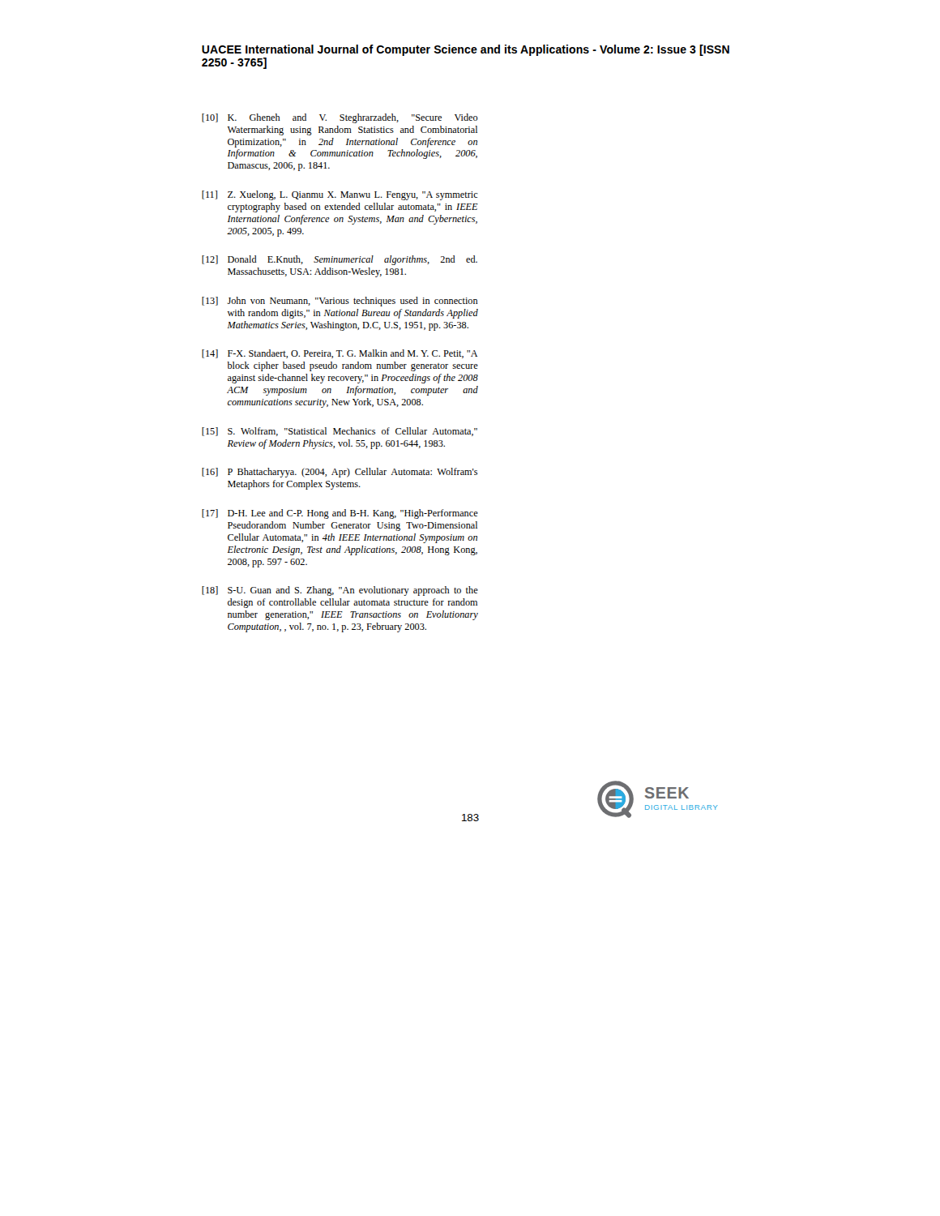UACEE International Journal of Computer Science and its Applications - Volume 2: Issue 3 [ISSN 2250 - 3765]
[10] K. Gheneh and V. Steghrarzadeh, "Secure Video Watermarking using Random Statistics and Combinatorial Optimization," in 2nd International Conference on Information & Communication Technologies, 2006, Damascus, 2006, p. 1841.
[11] Z. Xuelong, L. Qianmu X. Manwu L. Fengyu, "A symmetric cryptography based on extended cellular automata," in IEEE International Conference on Systems, Man and Cybernetics, 2005, 2005, p. 499.
[12] Donald E.Knuth, Seminumerical algorithms, 2nd ed. Massachusetts, USA: Addison-Wesley, 1981.
[13] John von Neumann, "Various techniques used in connection with random digits," in National Bureau of Standards Applied Mathematics Series, Washington, D.C, U.S, 1951, pp. 36-38.
[14] F-X. Standaert, O. Pereira, T. G. Malkin and M. Y. C. Petit, "A block cipher based pseudo random number generator secure against side-channel key recovery," in Proceedings of the 2008 ACM symposium on Information, computer and communications security, New York, USA, 2008.
[15] S. Wolfram, "Statistical Mechanics of Cellular Automata," Review of Modern Physics, vol. 55, pp. 601-644, 1983.
[16] P Bhattacharyya. (2004, Apr) Cellular Automata: Wolfram's Metaphors for Complex Systems.
[17] D-H. Lee and C-P. Hong and B-H. Kang, "High-Performance Pseudorandom Number Generator Using Two-Dimensional Cellular Automata," in 4th IEEE International Symposium on Electronic Design, Test and Applications, 2008, Hong Kong, 2008, pp. 597 - 602.
[18] S-U. Guan and S. Zhang, "An evolutionary approach to the design of controllable cellular automata structure for random number generation," IEEE Transactions on Evolutionary Computation, , vol. 7, no. 1, p. 23, February 2003.
183
SEEK DIGITAL LIBRARY